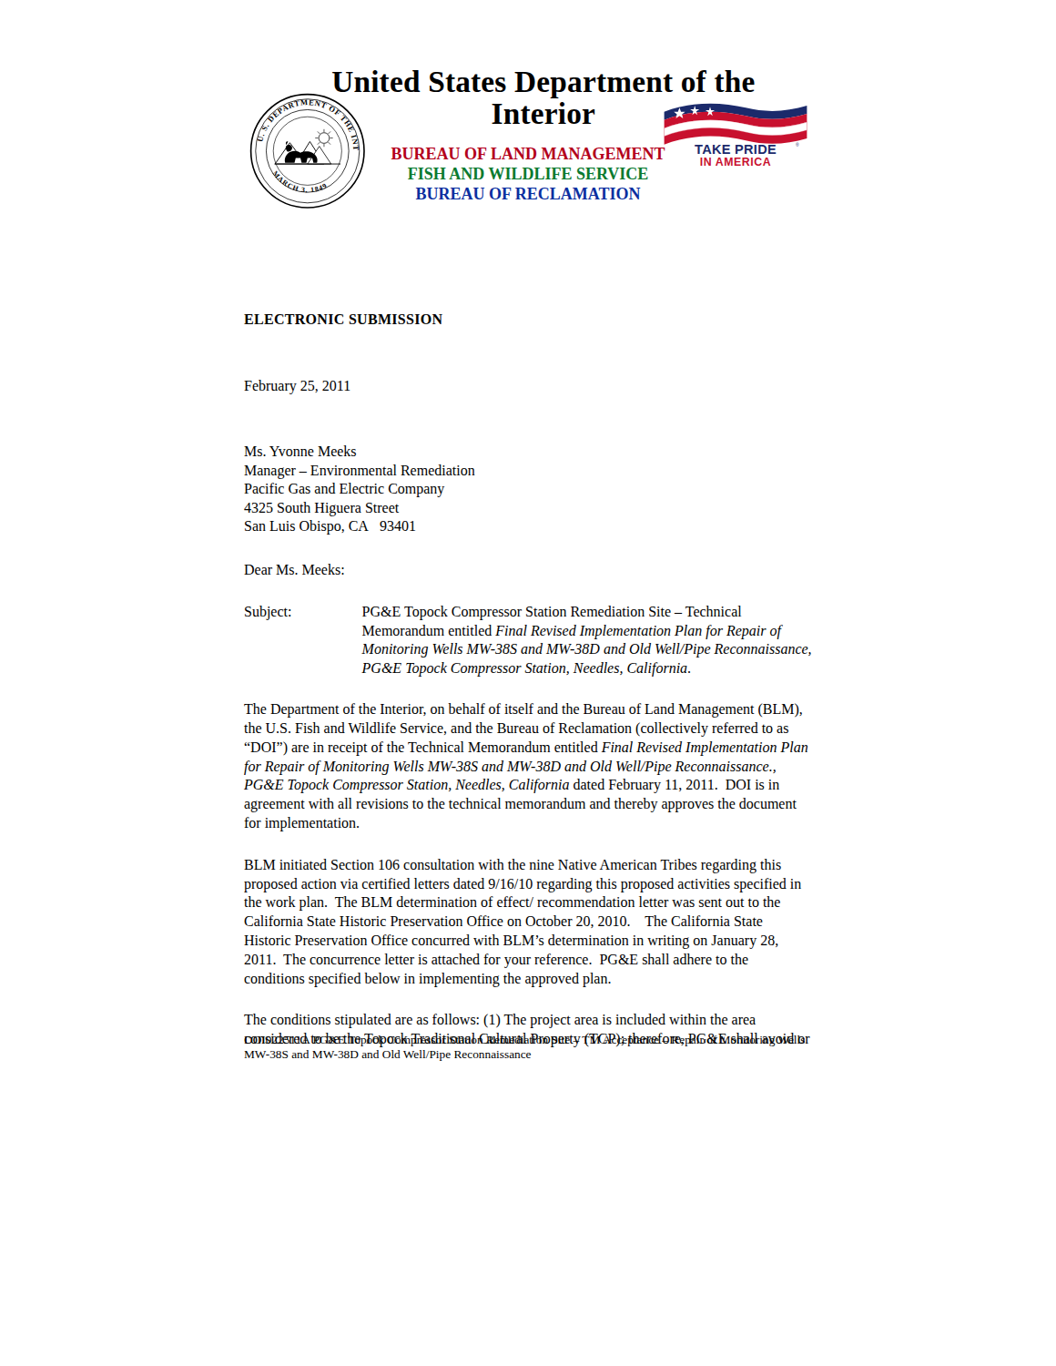U. S. DEPARTMENT OF THE INTERIOR MARCH 3, 1849 TAKE PRIDE IN AMERICA ®
United States Department of the Interior
BUREAU OF LAND MANAGEMENT
FISH AND WILDLIFE SERVICE
BUREAU OF RECLAMATION
ELECTRONIC SUBMISSION
February 25, 2011
Ms. Yvonne Meeks
Manager – Environmental Remediation
Pacific Gas and Electric Company
4325 South Higuera Street
San Luis Obispo, CA 93401
Dear Ms. Meeks:
Subject:
PG&E Topock Compressor Station Remediation Site – Technical Memorandum entitled Final Revised Implementation Plan for Repair of Monitoring Wells MW-38S and MW-38D and Old Well/Pipe Reconnaissance, PG&E Topock Compressor Station, Needles, California.
The Department of the Interior, on behalf of itself and the Bureau of Land Management (BLM), the U.S. Fish and Wildlife Service, and the Bureau of Reclamation (collectively referred to as “DOI”) are in receipt of the Technical Memorandum entitled Final Revised Implementation Plan for Repair of Monitoring Wells MW-38S and MW-38D and Old Well/Pipe Reconnaissance., PG&E Topock Compressor Station, Needles, California dated February 11, 2011. DOI is in agreement with all revisions to the technical memorandum and thereby approves the document for implementation.
BLM initiated Section 106 consultation with the nine Native American Tribes regarding this proposed action via certified letters dated 9/16/10 regarding this proposed activities specified in the work plan. The BLM determination of effect/ recommendation letter was sent out to the California State Historic Preservation Office on October 20, 2010. The California State Historic Preservation Office concurred with BLM’s determination in writing on January 28, 2011. The concurrence letter is attached for your reference. PG&E shall adhere to the conditions specified below in implementing the approved plan.
The conditions stipulated are as follows: (1) The project area is included within the area considered to be the Topock Traditional Cultural Property (TCP); therefore, PG&E shall avoid or
DOI022511A PG&E Topock Compressor Station Remediation Site – TM Acceptance – Repair of Monitoring Wells MW-38S and MW-38D and Old Well/Pipe Reconnaissance